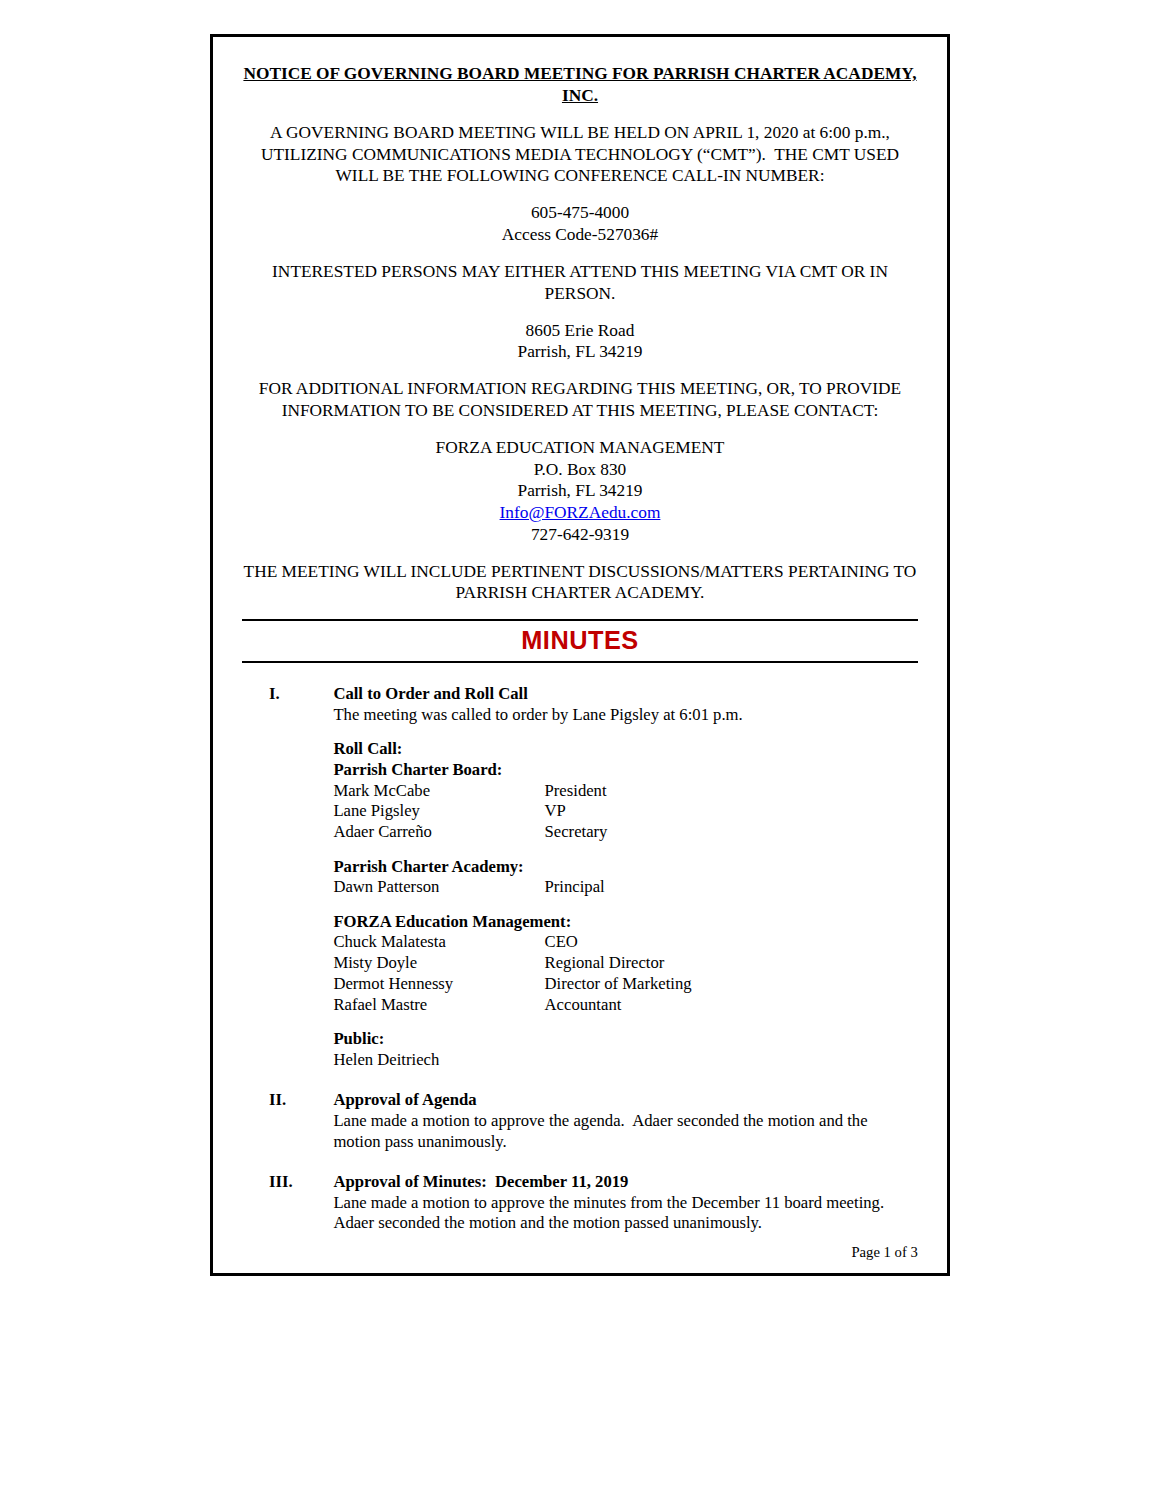NOTICE OF GOVERNING BOARD MEETING FOR PARRISH CHARTER ACADEMY, INC.
A GOVERNING BOARD MEETING WILL BE HELD ON APRIL 1, 2020 at 6:00 p.m., UTILIZING COMMUNICATIONS MEDIA TECHNOLOGY (“CMT”). THE CMT USED WILL BE THE FOLLOWING CONFERENCE CALL-IN NUMBER:
605-475-4000
Access Code-527036#
INTERESTED PERSONS MAY EITHER ATTEND THIS MEETING VIA CMT OR IN PERSON.
8605 Erie Road
Parrish, FL 34219
FOR ADDITIONAL INFORMATION REGARDING THIS MEETING, OR, TO PROVIDE INFORMATION TO BE CONSIDERED AT THIS MEETING, PLEASE CONTACT:
FORZA EDUCATION MANAGEMENT
P.O. Box 830
Parrish, FL 34219
Info@FORZAedu.com
727-642-9319
THE MEETING WILL INCLUDE PERTINENT DISCUSSIONS/MATTERS PERTAINING TO PARRISH CHARTER ACADEMY.
MINUTES
I.
Call to Order and Roll Call
The meeting was called to order by Lane Pigsley at 6:01 p.m.
Roll Call:
Parrish Charter Board:
| Mark McCabe | President |
| Lane Pigsley | VP |
| Adaer Carreño | Secretary |
Parrish Charter Academy:
| Dawn Patterson | Principal |
FORZA Education Management:
| Chuck Malatesta | CEO |
| Misty Doyle | Regional Director |
| Dermot Hennessy | Director of Marketing |
| Rafael Mastre | Accountant |
Public:
| Helen Deitriech | |
II.
Approval of Agenda
Lane made a motion to approve the agenda. Adaer seconded the motion and the motion pass unanimously.
III.
Approval of Minutes: December 11, 2019
Lane made a motion to approve the minutes from the December 11 board meeting. Adaer seconded the motion and the motion passed unanimously.
Page 1 of 3